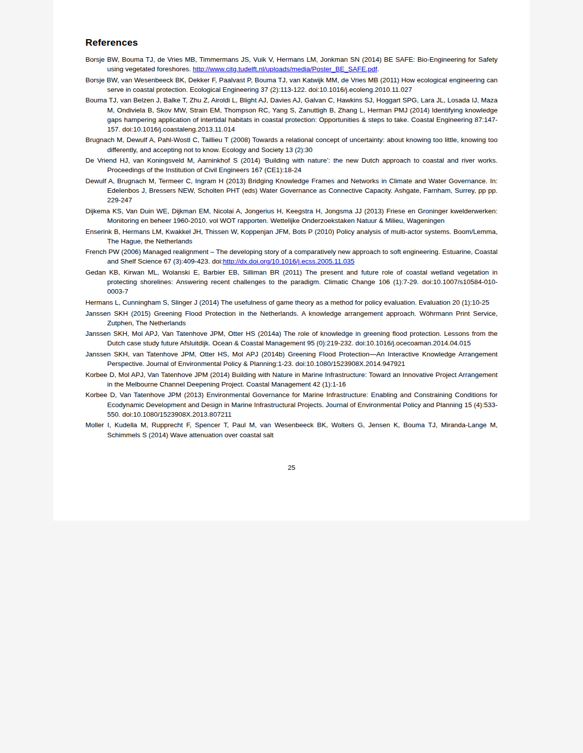References
Borsje BW, Bouma TJ, de Vries MB, Timmermans JS, Vuik V, Hermans LM, Jonkman SN (2014) BE SAFE: Bio-Engineering for Safety using vegetated foreshores. http://www.citg.tudelft.nl/uploads/media/Poster_BE_SAFE.pdf.
Borsje BW, van Wesenbeeck BK, Dekker F, Paalvast P, Bouma TJ, van Katwijk MM, de Vries MB (2011) How ecological engineering can serve in coastal protection. Ecological Engineering 37 (2):113-122. doi:10.1016/j.ecoleng.2010.11.027
Bouma TJ, van Belzen J, Balke T, Zhu Z, Airoldi L, Blight AJ, Davies AJ, Galvan C, Hawkins SJ, Hoggart SPG, Lara JL, Losada IJ, Maza M, Ondiviela B, Skov MW, Strain EM, Thompson RC, Yang S, Zanuttigh B, Zhang L, Herman PMJ (2014) Identifying knowledge gaps hampering application of intertidal habitats in coastal protection: Opportunities & steps to take. Coastal Engineering 87:147-157. doi:10.1016/j.coastaleng.2013.11.014
Brugnach M, Dewulf A, Pahl-Wostl C, Taillieu T (2008) Towards a relational concept of uncertainty: about knowing too little, knowing too differently, and accepting not to know. Ecology and Society 13 (2):30
De Vriend HJ, van Koningsveld M, Aarninkhof S (2014) ‘Building with nature’: the new Dutch approach to coastal and river works. Proceedings of the Institution of Civil Engineers 167 (CE1):18-24
Dewulf A, Brugnach M, Termeer C, Ingram H (2013) Bridging Knowledge Frames and Networks in Climate and Water Governance. In: Edelenbos J, Bressers NEW, Scholten PHT (eds) Water Governance as Connective Capacity. Ashgate, Farnham, Surrey, pp pp. 229-247
Dijkema KS, Van Duin WE, Dijkman EM, Nicolai A, Jongerius H, Keegstra H, Jongsma JJ (2013) Friese en Groninger kwelderwerken: Monitoring en beheer 1960-2010. vol WOT rapporten. Wettelijke Onderzoekstaken Natuur & Milieu, Wageningen
Enserink B, Hermans LM, Kwakkel JH, Thissen W, Koppenjan JFM, Bots P (2010) Policy analysis of multi-actor systems. Boom/Lemma, The Hague, the Netherlands
French PW (2006) Managed realignment – The developing story of a comparatively new approach to soft engineering. Estuarine, Coastal and Shelf Science 67 (3):409-423. doi:http://dx.doi.org/10.1016/j.ecss.2005.11.035
Gedan KB, Kirwan ML, Wolanski E, Barbier EB, Silliman BR (2011) The present and future role of coastal wetland vegetation in protecting shorelines: Answering recent challenges to the paradigm. Climatic Change 106 (1):7-29. doi:10.1007/s10584-010-0003-7
Hermans L, Cunningham S, Slinger J (2014) The usefulness of game theory as a method for policy evaluation. Evaluation 20 (1):10-25
Janssen SKH (2015) Greening Flood Protection in the Netherlands. A knowledge arrangement approach. Wöhrmann Print Service, Zutphen, The Netherlands
Janssen SKH, Mol APJ, Van Tatenhove JPM, Otter HS (2014a) The role of knowledge in greening flood protection. Lessons from the Dutch case study future Afsluitdijk. Ocean & Coastal Management 95 (0):219-232. doi:10.1016/j.ocecoaman.2014.04.015
Janssen SKH, van Tatenhove JPM, Otter HS, Mol APJ (2014b) Greening Flood Protection—An Interactive Knowledge Arrangement Perspective. Journal of Environmental Policy & Planning:1-23. doi:10.1080/1523908X.2014.947921
Korbee D, Mol APJ, Van Tatenhove JPM (2014) Building with Nature in Marine Infrastructure: Toward an Innovative Project Arrangement in the Melbourne Channel Deepening Project. Coastal Management 42 (1):1-16
Korbee D, Van Tatenhove JPM (2013) Environmental Governance for Marine Infrastructure: Enabling and Constraining Conditions for Ecodynamic Development and Design in Marine Infrastructural Projects. Journal of Environmental Policy and Planning 15 (4):533-550. doi:10.1080/1523908X.2013.807211
Moller I, Kudella M, Rupprecht F, Spencer T, Paul M, van Wesenbeeck BK, Wolters G, Jensen K, Bouma TJ, Miranda-Lange M, Schimmels S (2014) Wave attenuation over coastal salt
25